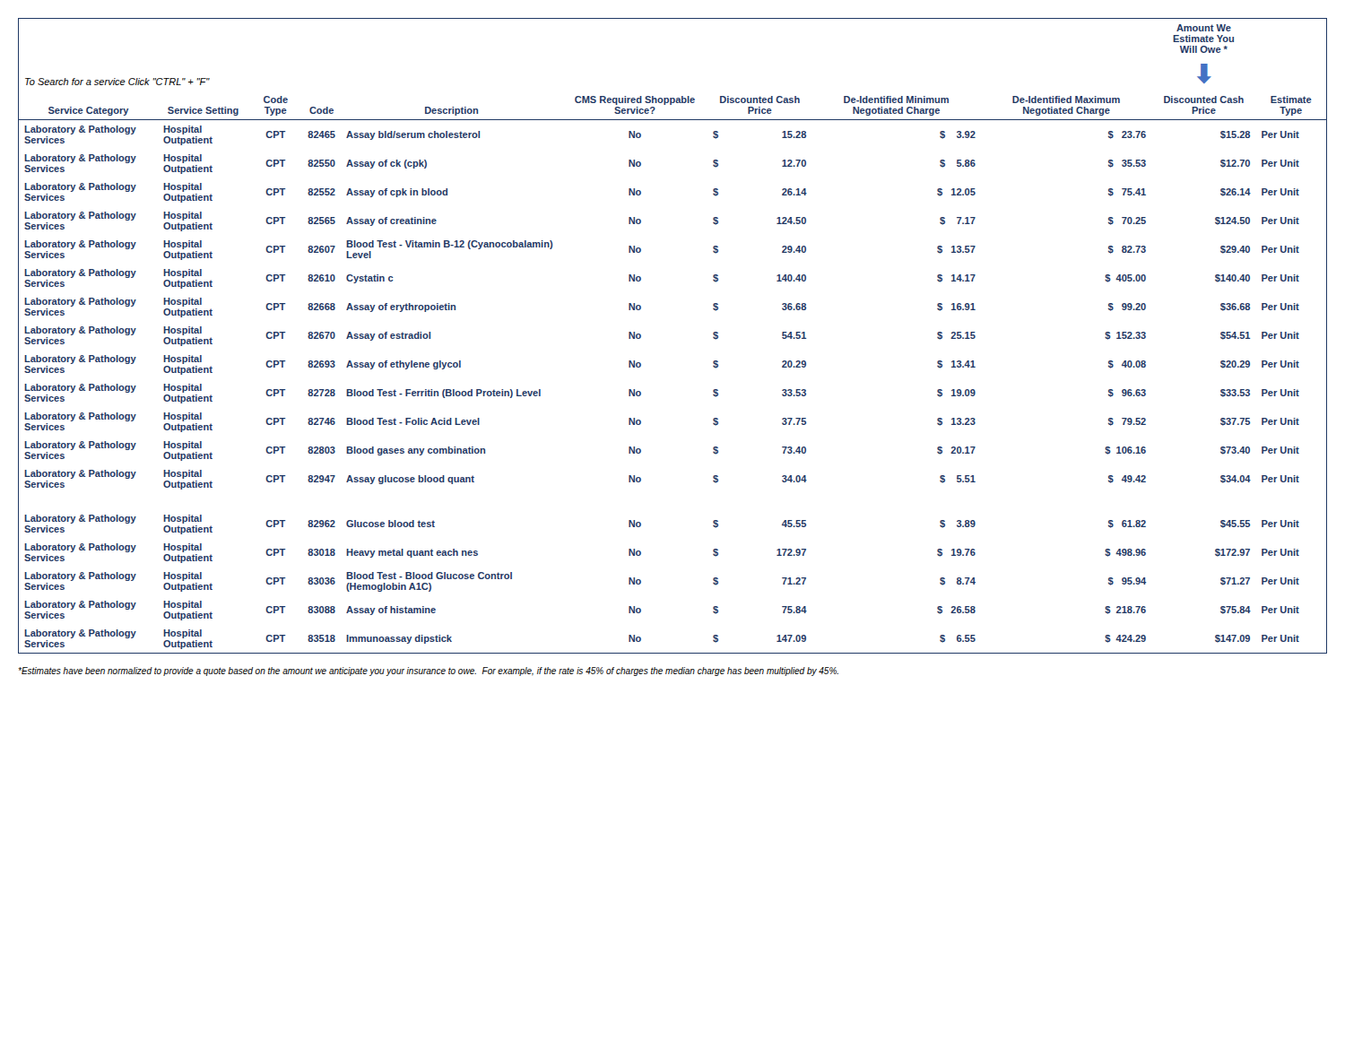| | | Amount We Estimate You Will Owe * | |
| --- | --- | --- | --- |
| To Search for a service Click "CTRL" + "F" | | | | | | | | | ⬇ | |
| Service Category | Service Setting | Code Type | Code | Description | CMS Required Shoppable Service? | Discounted Cash Price | De-Identified Minimum Negotiated Charge | De-Identified Maximum Negotiated Charge | Discounted Cash Price | Estimate Type |
| Laboratory & Pathology Services | Hospital Outpatient | CPT | 82465 | Assay bld/serum cholesterol | No | $ | 15.28 | $ 3.92 | $ 23.76 | $15.28 | Per Unit |
| Laboratory & Pathology Services | Hospital Outpatient | CPT | 82550 | Assay of ck (cpk) | No | $ | 12.70 | $ 5.86 | $ 35.53 | $12.70 | Per Unit |
| Laboratory & Pathology Services | Hospital Outpatient | CPT | 82552 | Assay of cpk in blood | No | $ | 26.14 | $ 12.05 | $ 75.41 | $26.14 | Per Unit |
| Laboratory & Pathology Services | Hospital Outpatient | CPT | 82565 | Assay of creatinine | No | $ | 124.50 | $ 7.17 | $ 70.25 | $124.50 | Per Unit |
| Laboratory & Pathology Services | Hospital Outpatient | CPT | 82607 | Blood Test - Vitamin B-12 (Cyanocobalamin) Level | No | $ | 29.40 | $ 13.57 | $ 82.73 | $29.40 | Per Unit |
| Laboratory & Pathology Services | Hospital Outpatient | CPT | 82610 | Cystatin c | No | $ | 140.40 | $ 14.17 | $ 405.00 | $140.40 | Per Unit |
| Laboratory & Pathology Services | Hospital Outpatient | CPT | 82668 | Assay of erythropoietin | No | $ | 36.68 | $ 16.91 | $ 99.20 | $36.68 | Per Unit |
| Laboratory & Pathology Services | Hospital Outpatient | CPT | 82670 | Assay of estradiol | No | $ | 54.51 | $ 25.15 | $ 152.33 | $54.51 | Per Unit |
| Laboratory & Pathology Services | Hospital Outpatient | CPT | 82693 | Assay of ethylene glycol | No | $ | 20.29 | $ 13.41 | $ 40.08 | $20.29 | Per Unit |
| Laboratory & Pathology Services | Hospital Outpatient | CPT | 82728 | Blood Test - Ferritin (Blood Protein) Level | No | $ | 33.53 | $ 19.09 | $ 96.63 | $33.53 | Per Unit |
| Laboratory & Pathology Services | Hospital Outpatient | CPT | 82746 | Blood Test - Folic Acid Level | No | $ | 37.75 | $ 13.23 | $ 79.52 | $37.75 | Per Unit |
| Laboratory & Pathology Services | Hospital Outpatient | CPT | 82803 | Blood gases any combination | No | $ | 73.40 | $ 20.17 | $ 106.16 | $73.40 | Per Unit |
| Laboratory & Pathology Services | Hospital Outpatient | CPT | 82947 | Assay glucose blood quant | No | $ | 34.04 | $ 5.51 | $ 49.42 | $34.04 | Per Unit |
| Laboratory & Pathology Services | Hospital Outpatient | CPT | 82962 | Glucose blood test | No | $ | 45.55 | $ 3.89 | $ 61.82 | $45.55 | Per Unit |
| Laboratory & Pathology Services | Hospital Outpatient | CPT | 83018 | Heavy metal quant each nes | No | $ | 172.97 | $ 19.76 | $ 498.96 | $172.97 | Per Unit |
| Laboratory & Pathology Services | Hospital Outpatient | CPT | 83036 | Blood Test - Blood Glucose Control (Hemoglobin A1C) | No | $ | 71.27 | $ 8.74 | $ 95.94 | $71.27 | Per Unit |
| Laboratory & Pathology Services | Hospital Outpatient | CPT | 83088 | Assay of histamine | No | $ | 75.84 | $ 26.58 | $ 218.76 | $75.84 | Per Unit |
| Laboratory & Pathology Services | Hospital Outpatient | CPT | 83518 | Immunoassay dipstick | No | $ | 147.09 | $ 6.55 | $ 424.29 | $147.09 | Per Unit |
*Estimates have been normalized to provide a quote based on the amount we anticipate you your insurance to owe. For example, if the rate is 45% of charges the median charge has been multiplied by 45%.